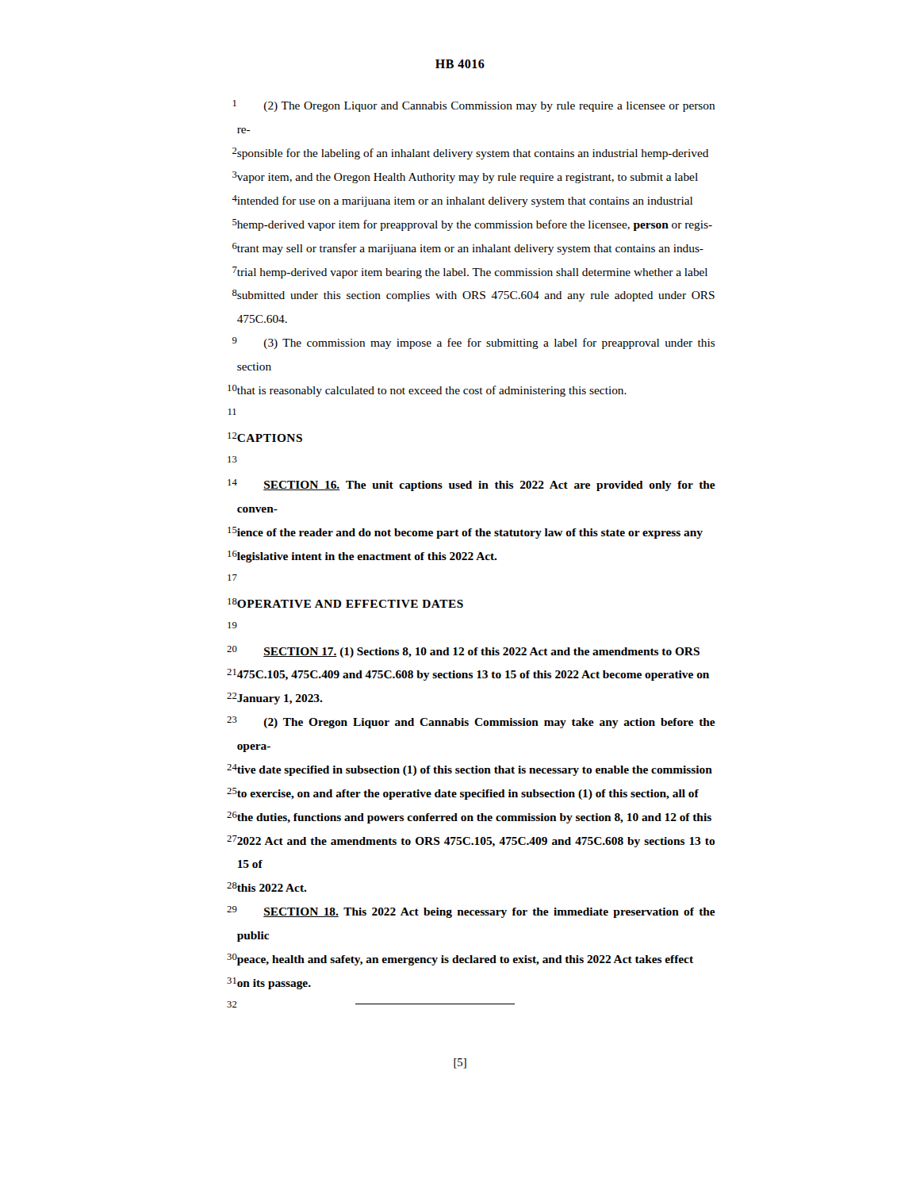HB 4016
| 1 | (2) The Oregon Liquor and Cannabis Commission may by rule require a licensee or person re- |
| 2 | sponsible for the labeling of an inhalant delivery system that contains an industrial hemp-derived |
| 3 | vapor item, and the Oregon Health Authority may by rule require a registrant, to submit a label |
| 4 | intended for use on a marijuana item or an inhalant delivery system that contains an industrial |
| 5 | hemp-derived vapor item for preapproval by the commission before the licensee, person or regis- |
| 6 | trant may sell or transfer a marijuana item or an inhalant delivery system that contains an indus- |
| 7 | trial hemp-derived vapor item bearing the label. The commission shall determine whether a label |
| 8 | submitted under this section complies with ORS 475C.604 and any rule adopted under ORS 475C.604. |
| 9 | (3) The commission may impose a fee for submitting a label for preapproval under this section |
| 10 | that is reasonably calculated to not exceed the cost of administering this section. |
| 11 | |
| 12 | CAPTIONS |
| 13 | |
| 14 | SECTION 16. The unit captions used in this 2022 Act are provided only for the conven- |
| 15 | ience of the reader and do not become part of the statutory law of this state or express any |
| 16 | legislative intent in the enactment of this 2022 Act. |
| 17 | |
| 18 | OPERATIVE AND EFFECTIVE DATES |
| 19 | |
| 20 | SECTION 17. (1) Sections 8, 10 and 12 of this 2022 Act and the amendments to ORS |
| 21 | 475C.105, 475C.409 and 475C.608 by sections 13 to 15 of this 2022 Act become operative on |
| 22 | January 1, 2023. |
| 23 | (2) The Oregon Liquor and Cannabis Commission may take any action before the opera- |
| 24 | tive date specified in subsection (1) of this section that is necessary to enable the commission |
| 25 | to exercise, on and after the operative date specified in subsection (1) of this section, all of |
| 26 | the duties, functions and powers conferred on the commission by section 8, 10 and 12 of this |
| 27 | 2022 Act and the amendments to ORS 475C.105, 475C.409 and 475C.608 by sections 13 to 15 of |
| 28 | this 2022 Act. |
| 29 | SECTION 18. This 2022 Act being necessary for the immediate preservation of the public |
| 30 | peace, health and safety, an emergency is declared to exist, and this 2022 Act takes effect |
| 31 | on its passage. |
| 32 | |
[5]